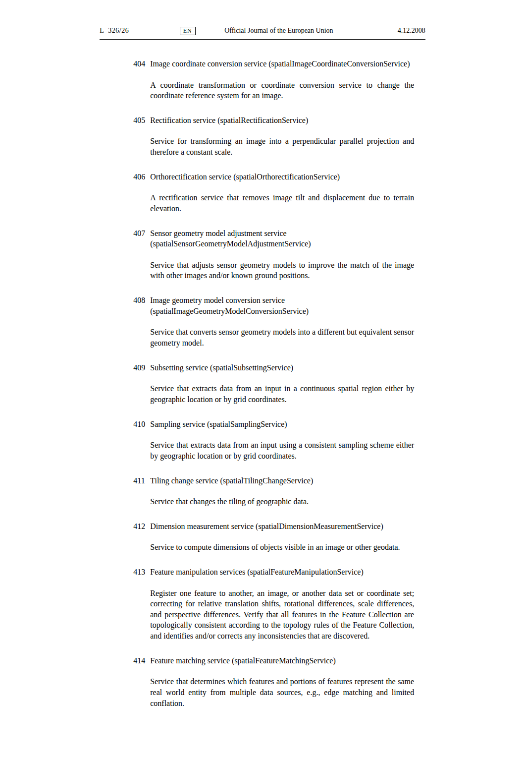L 326/26
EN
Official Journal of the European Union
4.12.2008
404
Image coordinate conversion service (spatialImageCoordinateConversionService)
A coordinate transformation or coordinate conversion service to change the coordinate reference system for an image.
405
Rectification service (spatialRectificationService)
Service for transforming an image into a perpendicular parallel projection and therefore a constant scale.
406
Orthorectification service (spatialOrthorectificationService)
A rectification service that removes image tilt and displacement due to terrain elevation.
407
Sensor geometry model adjustment service (spatialSensorGeometryModelAdjustmentService)
Service that adjusts sensor geometry models to improve the match of the image with other images and/or known ground positions.
408
Image geometry model conversion service (spatialImageGeometryModelConversionService)
Service that converts sensor geometry models into a different but equivalent sensor geometry model.
409
Subsetting service (spatialSubsettingService)
Service that extracts data from an input in a continuous spatial region either by geographic location or by grid coordinates.
410
Sampling service (spatialSamplingService)
Service that extracts data from an input using a consistent sampling scheme either by geographic location or by grid coordinates.
411
Tiling change service (spatialTilingChangeService)
Service that changes the tiling of geographic data.
412
Dimension measurement service (spatialDimensionMeasurementService)
Service to compute dimensions of objects visible in an image or other geodata.
413
Feature manipulation services (spatialFeatureManipulationService)
Register one feature to another, an image, or another data set or coordinate set; correcting for relative translation shifts, rotational differences, scale differences, and perspective differences. Verify that all features in the Feature Collection are topologically consistent according to the topology rules of the Feature Collection, and identifies and/or corrects any inconsistencies that are discovered.
414
Feature matching service (spatialFeatureMatchingService)
Service that determines which features and portions of features represent the same real world entity from multiple data sources, e.g., edge matching and limited conflation.